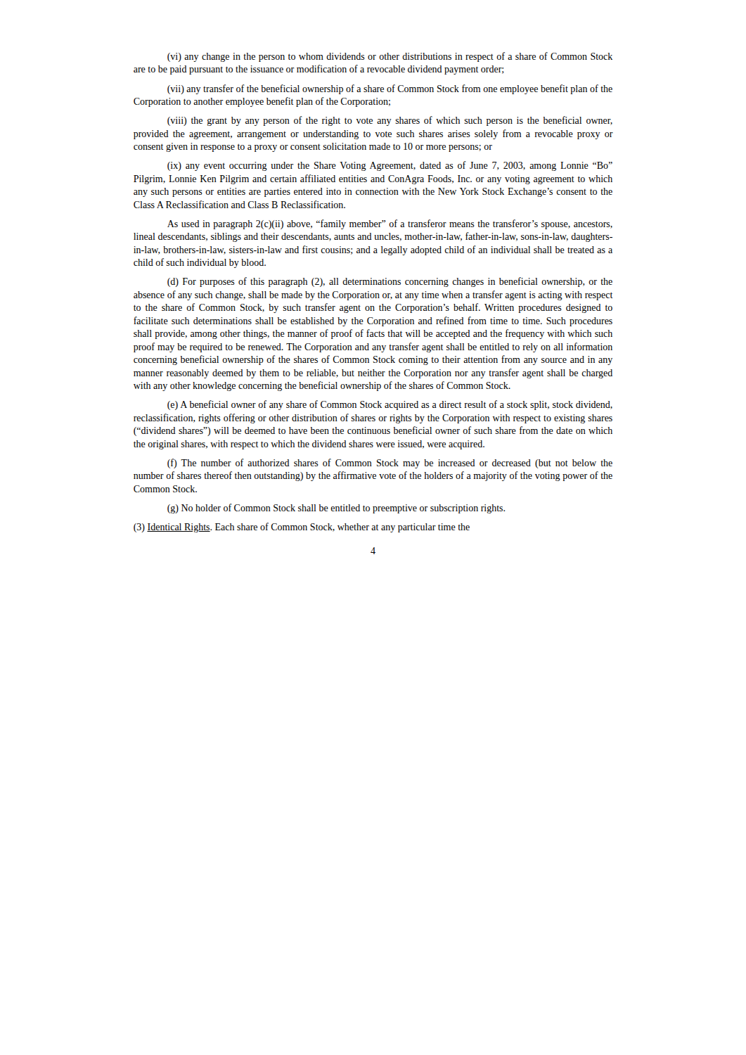(vi) any change in the person to whom dividends or other distributions in respect of a share of Common Stock are to be paid pursuant to the issuance or modification of a revocable dividend payment order;
(vii) any transfer of the beneficial ownership of a share of Common Stock from one employee benefit plan of the Corporation to another employee benefit plan of the Corporation;
(viii) the grant by any person of the right to vote any shares of which such person is the beneficial owner, provided the agreement, arrangement or understanding to vote such shares arises solely from a revocable proxy or consent given in response to a proxy or consent solicitation made to 10 or more persons; or
(ix) any event occurring under the Share Voting Agreement, dated as of June 7, 2003, among Lonnie “Bo” Pilgrim, Lonnie Ken Pilgrim and certain affiliated entities and ConAgra Foods, Inc. or any voting agreement to which any such persons or entities are parties entered into in connection with the New York Stock Exchange’s consent to the Class A Reclassification and Class B Reclassification.
As used in paragraph 2(c)(ii) above, “family member” of a transferor means the transferor’s spouse, ancestors, lineal descendants, siblings and their descendants, aunts and uncles, mother-in-law, father-in-law, sons-in-law, daughters-in-law, brothers-in-law, sisters-in-law and first cousins; and a legally adopted child of an individual shall be treated as a child of such individual by blood.
(d) For purposes of this paragraph (2), all determinations concerning changes in beneficial ownership, or the absence of any such change, shall be made by the Corporation or, at any time when a transfer agent is acting with respect to the share of Common Stock, by such transfer agent on the Corporation’s behalf. Written procedures designed to facilitate such determinations shall be established by the Corporation and refined from time to time. Such procedures shall provide, among other things, the manner of proof of facts that will be accepted and the frequency with which such proof may be required to be renewed. The Corporation and any transfer agent shall be entitled to rely on all information concerning beneficial ownership of the shares of Common Stock coming to their attention from any source and in any manner reasonably deemed by them to be reliable, but neither the Corporation nor any transfer agent shall be charged with any other knowledge concerning the beneficial ownership of the shares of Common Stock.
(e) A beneficial owner of any share of Common Stock acquired as a direct result of a stock split, stock dividend, reclassification, rights offering or other distribution of shares or rights by the Corporation with respect to existing shares (“dividend shares”) will be deemed to have been the continuous beneficial owner of such share from the date on which the original shares, with respect to which the dividend shares were issued, were acquired.
(f) The number of authorized shares of Common Stock may be increased or decreased (but not below the number of shares thereof then outstanding) by the affirmative vote of the holders of a majority of the voting power of the Common Stock.
(g) No holder of Common Stock shall be entitled to preemptive or subscription rights.
(3) Identical Rights. Each share of Common Stock, whether at any particular time the
4